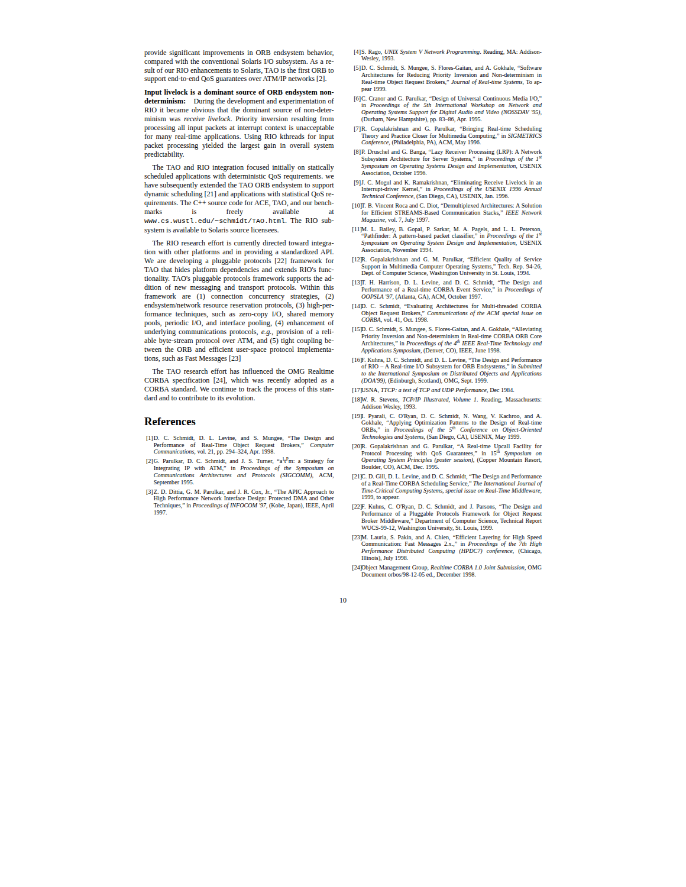provide significant improvements in ORB endsystem behavior, compared with the conventional Solaris I/O subsystem. As a result of our RIO enhancements to Solaris, TAO is the first ORB to support end-to-end QoS guarantees over ATM/IP networks [2].
Input livelock is a dominant source of ORB endsystem non-determinism: During the development and experimentation of RIO it became obvious that the dominant source of non-determinism was receive livelock. Priority inversion resulting from processing all input packets at interrupt context is unacceptable for many real-time applications. Using RIO kthreads for input packet processing yielded the largest gain in overall system predictability.
The TAO and RIO integration focused initially on statically scheduled applications with deterministic QoS requirements. we have subsequently extended the TAO ORB endsystem to support dynamic scheduling [21] and applications with statistical QoS requirements. The C++ source code for ACE, TAO, and our benchmarks is freely available at www.cs.wustl.edu/~schmidt/TAO.html. The RIO subsystem is available to Solaris source licensees.
The RIO research effort is currently directed toward integration with other platforms and in providing a standardized API. We are developing a pluggable protocols [22] framework for TAO that hides platform dependencies and extends RIO's functionality. TAO's pluggable protocols framework supports the addition of new messaging and transport protocols. Within this framework are (1) connection concurrency strategies, (2) endsystem/network resource reservation protocols, (3) high-performance techniques, such as zero-copy I/O, shared memory pools, periodic I/O, and interface pooling, (4) enhancement of underlying communications protocols, e.g., provision of a reliable byte-stream protocol over ATM, and (5) tight coupling between the ORB and efficient user-space protocol implementations, such as Fast Messages [23]
The TAO research effort has influenced the OMG Realtime CORBA specification [24], which was recently adopted as a CORBA standard. We continue to track the process of this standard and to contribute to its evolution.
References
[1] D. C. Schmidt, D. L. Levine, and S. Mungee, “The Design and Performance of Real-Time Object Request Brokers,” Computer Communications, vol. 21, pp. 294–324, Apr. 1998.
[2] G. Parulkar, D. C. Schmidt, and J. S. Turner, “a1tPm: a Strategy for Integrating IP with ATM,” in Proceedings of the Symposium on Communications Architectures and Protocols (SIGCOMM), ACM, September 1995.
[3] Z. D. Dittia, G. M. Parulkar, and J. R. Cox, Jr., “The APIC Approach to High Performance Network Interface Design: Protected DMA and Other Techniques,” in Proceedings of INFOCOM '97, (Kobe, Japan), IEEE, April 1997.
[4] S. Rago, UNIX System V Network Programming. Reading, MA: Addison-Wesley, 1993.
[5] D. C. Schmidt, S. Mungee, S. Flores-Gaitan, and A. Gokhale, “Software Architectures for Reducing Priority Inversion and Non-determinism in Real-time Object Request Brokers,” Journal of Real-time Systems, To appear 1999.
[6] C. Cranor and G. Parulkar, “Design of Universal Continuous Media I/O,” in Proceedings of the 5th International Workshop on Network and Operating Systems Support for Digital Audio and Video (NOSSDAV '95), (Durham, New Hampshire), pp. 83–86, Apr. 1995.
[7] R. Gopalakrishnan and G. Parulkar, “Bringing Real-time Scheduling Theory and Practice Closer for Multimedia Computing,” in SIGMETRICS Conference, (Philadelphia, PA), ACM, May 1996.
[8] P. Druschel and G. Banga, “Lazy Receiver Processing (LRP): A Network Subsystem Architecture for Server Systems,” in Proceedings of the 1st Symposium on Operating Systems Design and Implementation, USENIX Association, October 1996.
[9] J. C. Mogul and K. Ramakrishnan, “Eliminating Receive Livelock in an Interrupt-driver Kernel,” in Proceedings of the USENIX 1996 Annual Technical Conference, (San Diego, CA), USENIX, Jan. 1996.
[10] T. B. Vincent Roca and C. Diot, “Demultiplexed Architectures: A Solution for Efficient STREAMS-Based Communication Stacks,” IEEE Network Magazine, vol. 7, July 1997.
[11] M. L. Bailey, B. Gopal, P. Sarkar, M. A. Pagels, and L. L. Peterson, “Pathfinder: A pattern-based packet classifier,” in Proceedings of the 1st Symposium on Operating System Design and Implementation, USENIX Association, November 1994.
[12] R. Gopalakrishnan and G. M. Parulkar, “Efficient Quality of Service Support in Multimedia Computer Operating Systems,” Tech. Rep. 94-26, Dept. of Computer Science, Washington University in St. Louis, 1994.
[13] T. H. Harrison, D. L. Levine, and D. C. Schmidt, “The Design and Performance of a Real-time CORBA Event Service,” in Proceedings of OOPSLA '97, (Atlanta, GA), ACM, October 1997.
[14] D. C. Schmidt, “Evaluating Architectures for Multi-threaded CORBA Object Request Brokers,” Communications of the ACM special issue on CORBA, vol. 41, Oct. 1998.
[15] D. C. Schmidt, S. Mungee, S. Flores-Gaitan, and A. Gokhale, “Alleviating Priority Inversion and Non-determinism in Real-time CORBA ORB Core Architectures,” in Proceedings of the 4th IEEE Real-Time Technology and Applications Symposium, (Denver, CO), IEEE, June 1998.
[16] F. Kuhns, D. C. Schmidt, and D. L. Levine, “The Design and Performance of RIO – A Real-time I/O Subsystem for ORB Endsystems,” in Submitted to the International Symposium on Distributed Objects and Applications (DOA'99), (Edinburgh, Scotland), OMG, Sept. 1999.
[17] USNA, TTCP: a test of TCP and UDP Performance, Dec 1984.
[18] W. R. Stevens, TCP/IP Illustrated, Volume 1. Reading, Massachusetts: Addison Wesley, 1993.
[19] I. Pyarali, C. O'Ryan, D. C. Schmidt, N. Wang, V. Kachroo, and A. Gokhale, “Applying Optimization Patterns to the Design of Real-time ORBs,” in Proceedings of the 5th Conference on Object-Oriented Technologies and Systems, (San Diego, CA), USENIX, May 1999.
[20] R. Gopalakrishnan and G. Parulkar, “A Real-time Upcall Facility for Protocol Processing with QoS Guarantees,” in 15th Symposium on Operating System Principles (poster session), (Copper Mountain Resort, Boulder, CO), ACM, Dec. 1995.
[21] C. D. Gill, D. L. Levine, and D. C. Schmidt, “The Design and Performance of a Real-Time CORBA Scheduling Service,” The International Journal of Time-Critical Computing Systems, special issue on Real-Time Middleware, 1999, to appear.
[22] F. Kuhns, C. O'Ryan, D. C. Schmidt, and J. Parsons, “The Design and Performance of a Pluggable Protocols Framework for Object Request Broker Middleware,” Department of Computer Science, Technical Report WUCS-99-12, Washington University, St. Louis, 1999.
[23] M. Lauria, S. Pakin, and A. Chien, “Efficient Layering for High Speed Communication: Fast Messages 2.x.,” in Proceedings of the 7th High Performance Distributed Computing (HPDC7) conference, (Chicago, Illinois), July 1998.
[24] Object Management Group, Realtime CORBA 1.0 Joint Submission, OMG Document orbos/98-12-05 ed., December 1998.
10